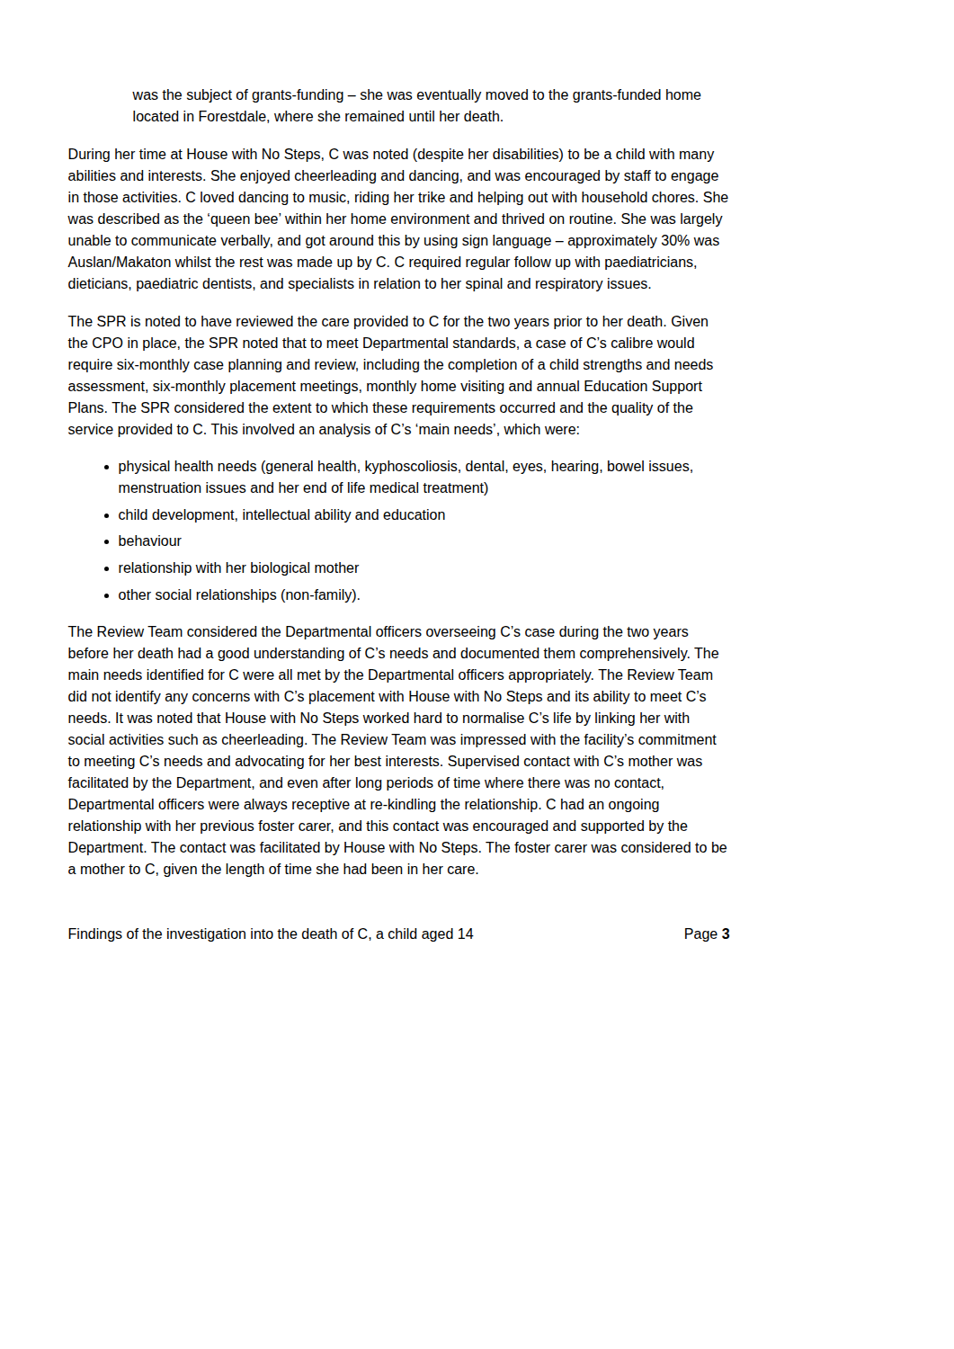was the subject of grants-funding – she was eventually moved to the grants-funded home located in Forestdale, where she remained until her death.
During her time at House with No Steps, C was noted (despite her disabilities) to be a child with many abilities and interests. She enjoyed cheerleading and dancing, and was encouraged by staff to engage in those activities. C loved dancing to music, riding her trike and helping out with household chores. She was described as the ‘queen bee’ within her home environment and thrived on routine. She was largely unable to communicate verbally, and got around this by using sign language – approximately 30% was Auslan/Makaton whilst the rest was made up by C. C required regular follow up with paediatricians, dieticians, paediatric dentists, and specialists in relation to her spinal and respiratory issues.
The SPR is noted to have reviewed the care provided to C for the two years prior to her death. Given the CPO in place, the SPR noted that to meet Departmental standards, a case of C’s calibre would require six-monthly case planning and review, including the completion of a child strengths and needs assessment, six-monthly placement meetings, monthly home visiting and annual Education Support Plans. The SPR considered the extent to which these requirements occurred and the quality of the service provided to C. This involved an analysis of C’s ‘main needs’, which were:
physical health needs (general health, kyphoscoliosis, dental, eyes, hearing, bowel issues, menstruation issues and her end of life medical treatment)
child development, intellectual ability and education
behaviour
relationship with her biological mother
other social relationships (non-family).
The Review Team considered the Departmental officers overseeing C’s case during the two years before her death had a good understanding of C’s needs and documented them comprehensively. The main needs identified for C were all met by the Departmental officers appropriately. The Review Team did not identify any concerns with C’s placement with House with No Steps and its ability to meet C’s needs. It was noted that House with No Steps worked hard to normalise C’s life by linking her with social activities such as cheerleading. The Review Team was impressed with the facility’s commitment to meeting C’s needs and advocating for her best interests. Supervised contact with C’s mother was facilitated by the Department, and even after long periods of time where there was no contact, Departmental officers were always receptive at re-kindling the relationship. C had an ongoing relationship with her previous foster carer, and this contact was encouraged and supported by the Department. The contact was facilitated by House with No Steps. The foster carer was considered to be a mother to C, given the length of time she had been in her care.
Findings of the investigation into the death of C, a child aged 14 Page 3